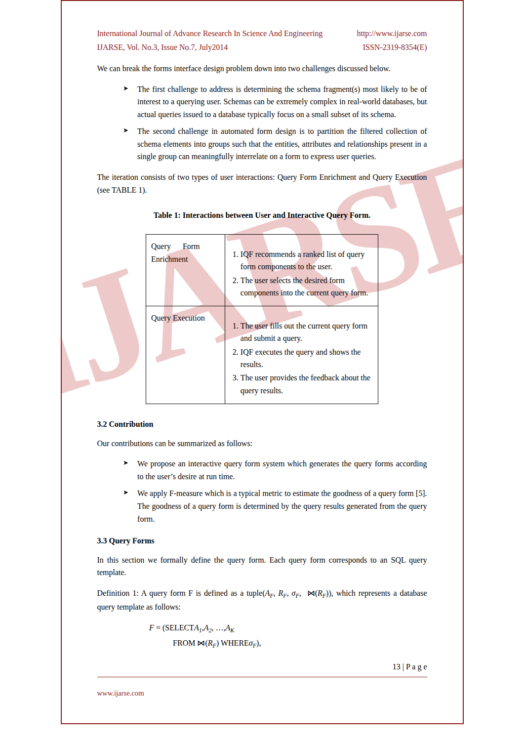IJARSE
International Journal of Advance Research In Science And Engineering http://www.ijarse.com
IJARSE, Vol. No.3, Issue No.7, July2014 ISSN-2319-8354(E)
We can break the forms interface design problem down into two challenges discussed below.
The first challenge to address is determining the schema fragment(s) most likely to be of interest to a querying user. Schemas can be extremely complex in real-world databases, but actual queries issued to a database typically focus on a small subset of its schema.
The second challenge in automated form design is to partition the filtered collection of schema elements into groups such that the entities, attributes and relationships present in a single group can meaningfully interrelate on a form to express user queries.
The iteration consists of two types of user interactions: Query Form Enrichment and Query Execution (see TABLE 1).
Table 1: Interactions between User and Interactive Query Form.
| Query Form Enrichment | IQF recommends a ranked list of query form components to the user. The user selects the desired form components into the current query form. |
| Query Execution | The user fills out the current query form and submit a query. IQF executes the query and shows the results. The user provides the feedback about the query results. |
3.2 Contribution
Our contributions can be summarized as follows:
We propose an interactive query form system which generates the query forms according to the user’s desire at run time.
We apply F-measure which is a typical metric to estimate the goodness of a query form [5]. The goodness of a query form is determined by the query results generated from the query form.
3.3 Query Forms
In this section we formally define the query form. Each query form corresponds to an SQL query template.
Definition 1: A query form F is defined as a tuple(AF, RF, σF, ⋈(RF)), which represents a database query template as follows:
F = (SELECTA1,A2, …,AK
FROM ⋈(RF) WHEREσF),
13 | P a g e
www.ijarse.com